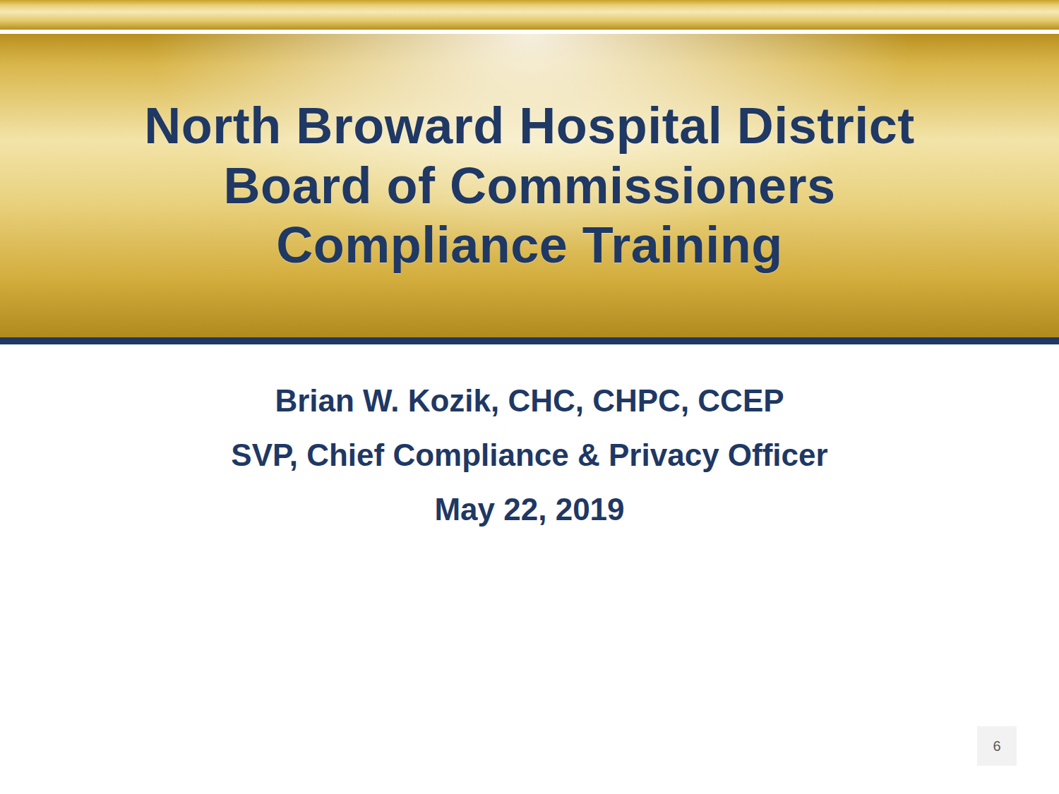North Broward Hospital District
Board of Commissioners
Compliance Training
Brian W. Kozik, CHC, CHPC, CCEP
SVP, Chief Compliance & Privacy Officer
May 22, 2019
6